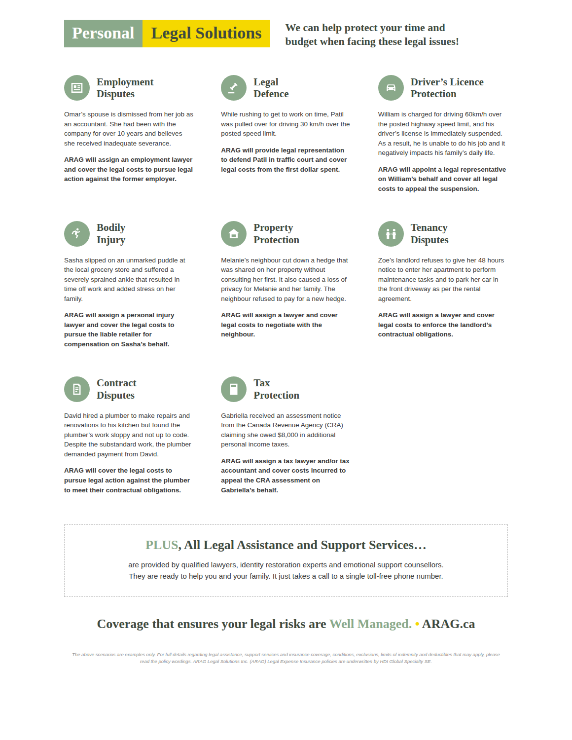Personal
Legal Solutions
We can help protect your time and
budget when facing these legal issues!
Employment
Disputes
Omar’s spouse is dismissed from her job as an accountant. She had been with the company for over 10 years and believes she received inadequate severance.
ARAG will assign an employment lawyer and cover the legal costs to pursue legal action against the former employer.
Legal
Defence
While rushing to get to work on time, Patil was pulled over for driving 30 km/h over the posted speed limit.
ARAG will provide legal representation to defend Patil in traffic court and cover legal costs from the first dollar spent.
Driver’s Licence
Protection
William is charged for driving 60km/h over the posted highway speed limit, and his driver’s license is immediately suspended. As a result, he is unable to do his job and it negatively impacts his family’s daily life.
ARAG will appoint a legal representative on William’s behalf and cover all legal costs to appeal the suspension.
Bodily
Injury
Sasha slipped on an unmarked puddle at the local grocery store and suffered a severely sprained ankle that resulted in time off work and added stress on her family.
ARAG will assign a personal injury lawyer and cover the legal costs to pursue the liable retailer for compensation on Sasha’s behalf.
Property
Protection
Melanie’s neighbour cut down a hedge that was shared on her property without consulting her first. It also caused a loss of privacy for Melanie and her family. The neighbour refused to pay for a new hedge.
ARAG will assign a lawyer and cover legal costs to negotiate with the neighbour.
Tenancy
Disputes
Zoe’s landlord refuses to give her 48 hours notice to enter her apartment to perform maintenance tasks and to park her car in the front driveway as per the rental agreement.
ARAG will assign a lawyer and cover legal costs to enforce the landlord’s contractual obligations.
Contract
Disputes
David hired a plumber to make repairs and renovations to his kitchen but found the plumber’s work sloppy and not up to code. Despite the substandard work, the plumber demanded payment from David.
ARAG will cover the legal costs to pursue legal action against the plumber to meet their contractual obligations.
Tax
Protection
Gabriella received an assessment notice from the Canada Revenue Agency (CRA) claiming she owed $8,000 in additional personal income taxes.
ARAG will assign a tax lawyer and/or tax accountant and cover costs incurred to appeal the CRA assessment on Gabriella’s behalf.
PLUS, All Legal Assistance and Support Services…
are provided by qualified lawyers, identity restoration experts and emotional support counsellors.
They are ready to help you and your family. It just takes a call to a single toll-free phone number.
Coverage that ensures your legal risks are Well Managed. • ARAG.ca
The above scenarios are examples only. For full details regarding legal assistance, support services and insurance coverage, conditions, exclusions, limits of indemnity and deductibles that may apply, please read the policy wordings. ARAG Legal Solutions Inc. (ARAG) Legal Expense Insurance policies are underwritten by HDI Global Specialty SE.